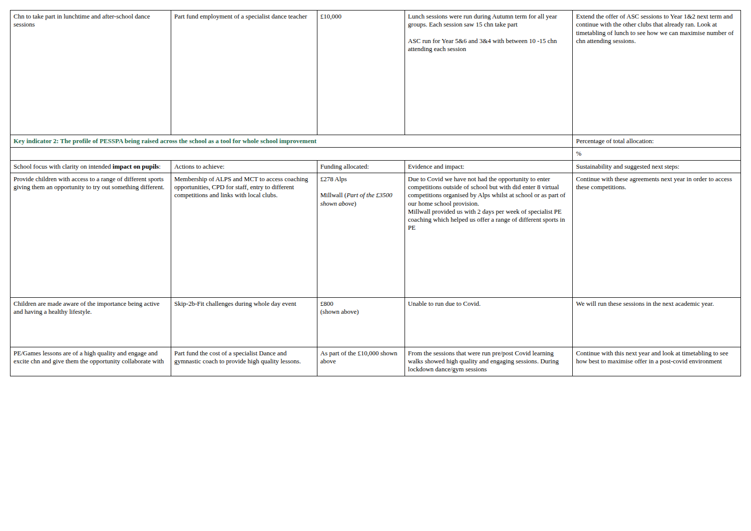| Chn to take part in lunchtime and after-school dance sessions | Part fund employment of a specialist dance teacher | £10,000 | Lunch sessions were run during Autumn term for all year groups. Each session saw 15 chn take part ASC run for Year 5&6 and 3&4 with between 10 -15 chn attending each session | Extend the offer of ASC sessions to Year 1&2 next term and continue with the other clubs that already ran. Look at timetabling of lunch to see how we can maximise number of chn attending sessions. |
| Key indicator 2: The profile of PESSPA being raised across the school as a tool for whole school improvement | Percentage of total allocation: |
| | % |
| School focus with clarity on intended impact on pupils : | Actions to achieve: | Funding allocated: | Evidence and impact: | Sustainability and suggested next steps: |
| Provide children with access to a range of different sports giving them an opportunity to try out something different. | Membership of ALPS and MCT to access coaching opportunities, CPD for staff, entry to different competitions and links with local clubs. | £278 Alps Millwall ( Part of the £3500 shown above ) | Due to Covid we have not had the opportunity to enter competitions outside of school but with did enter 8 virtual competitions organised by Alps whilst at school or as part of our home school provision. Millwall provided us with 2 days per week of specialist PE coaching which helped us offer a range of different sports in PE | Continue with these agreements next year in order to access these competitions. |
| Children are made aware of the importance being active and having a healthy lifestyle. | Skip-2b-Fit challenges during whole day event | £800 (shown above) | Unable to run due to Covid. | We will run these sessions in the next academic year. |
| PE/Games lessons are of a high quality and engage and excite chn and give them the opportunity collaborate with | Part fund the cost of a specialist Dance and gymnastic coach to provide high quality lessons. | As part of the £10,000 shown above | From the sessions that were run pre/post Covid learning walks showed high quality and engaging sessions. During lockdown dance/gym sessions | Continue with this next year and look at timetabling to see how best to maximise offer in a post-covid environment |